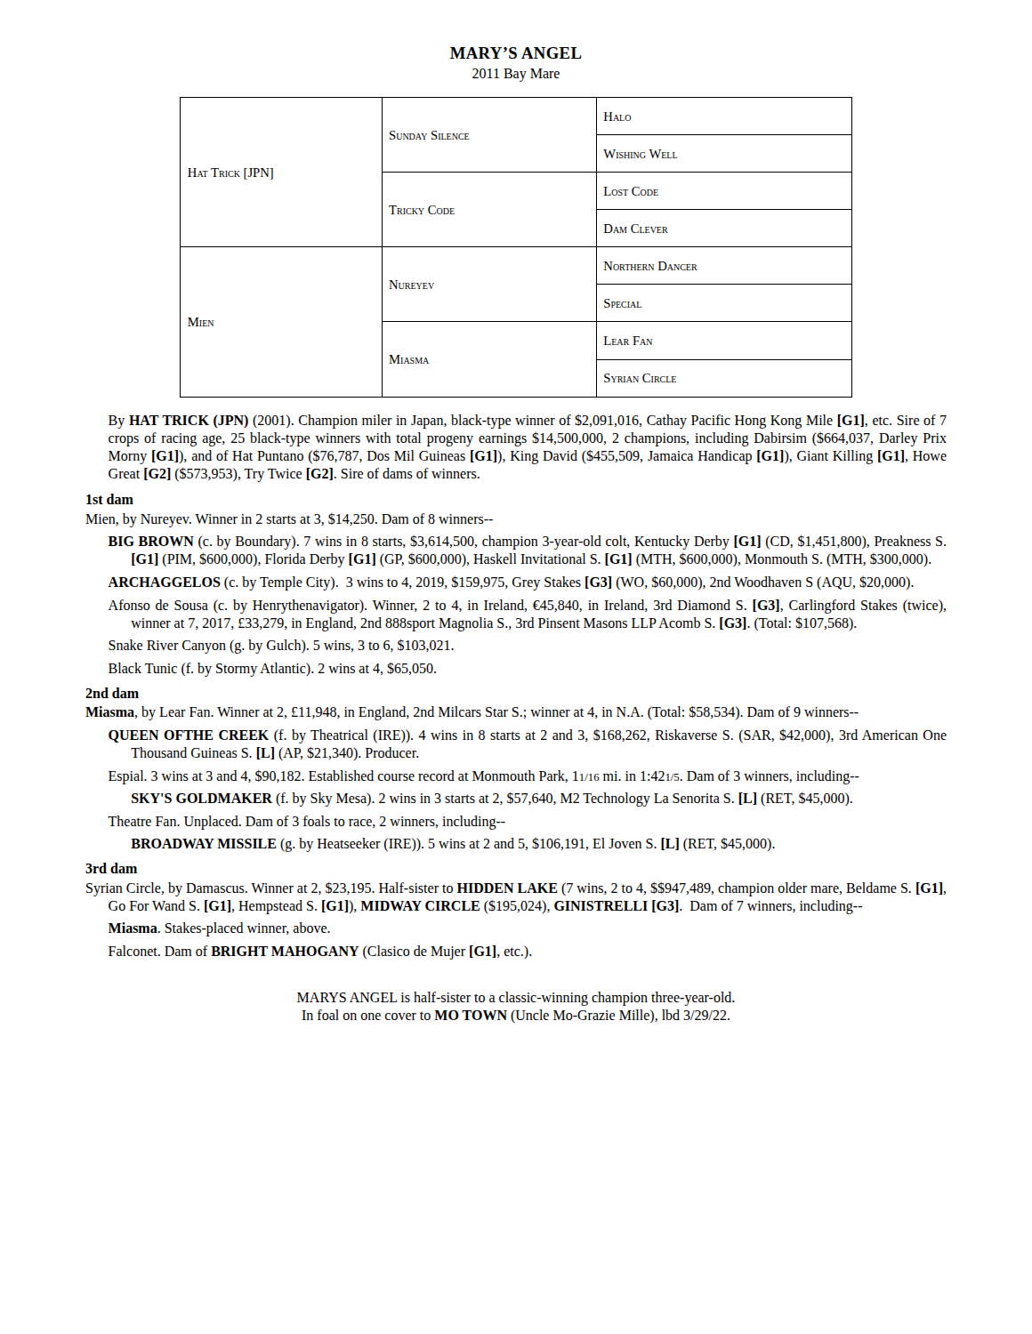MARY’S ANGEL
2011 Bay Mare
| Hat Trick [JPN] | Sunday Silence | Halo |
| Wishing Well |
| Tricky Code | Lost Code |
| Dam Clever |
| Mien | Nureyev | Northern Dancer |
| Special |
| Miasma | Lear Fan |
| Syrian Circle |
By HAT TRICK (JPN) (2001). Champion miler in Japan, black-type winner of $2,091,016, Cathay Pacific Hong Kong Mile [G1], etc. Sire of 7 crops of racing age, 25 black-type winners with total progeny earnings $14,500,000, 2 champions, including Dabirsim ($664,037, Darley Prix Morny [G1]), and of Hat Puntano ($76,787, Dos Mil Guineas [G1]), King David ($455,509, Jamaica Handicap [G1]), Giant Killing [G1], Howe Great [G2] ($573,953), Try Twice [G2]. Sire of dams of winners.
1st dam
Mien, by Nureyev. Winner in 2 starts at 3, $14,250. Dam of 8 winners--
BIG BROWN (c. by Boundary). 7 wins in 8 starts, $3,614,500, champion 3-year-old colt, Kentucky Derby [G1] (CD, $1,451,800), Preakness S. [G1] (PIM, $600,000), Florida Derby [G1] (GP, $600,000), Haskell Invitational S. [G1] (MTH, $600,000), Monmouth S. (MTH, $300,000).
ARCHAGGELOS (c. by Temple City). 3 wins to 4, 2019, $159,975, Grey Stakes [G3] (WO, $60,000), 2nd Woodhaven S (AQU, $20,000).
Afonso de Sousa (c. by Henrythenavigator). Winner, 2 to 4, in Ireland, €45,840, in Ireland, 3rd Diamond S. [G3], Carlingford Stakes (twice), winner at 7, 2017, £33,279, in England, 2nd 888sport Magnolia S., 3rd Pinsent Masons LLP Acomb S. [G3]. (Total: $107,568).
Snake River Canyon (g. by Gulch). 5 wins, 3 to 6, $103,021.
Black Tunic (f. by Stormy Atlantic). 2 wins at 4, $65,050.
2nd dam
Miasma, by Lear Fan. Winner at 2, £11,948, in England, 2nd Milcars Star S.; winner at 4, in N.A. (Total: $58,534). Dam of 9 winners--
QUEEN OFTHE CREEK (f. by Theatrical (IRE)). 4 wins in 8 starts at 2 and 3, $168,262, Riskaverse S. (SAR, $42,000), 3rd American One Thousand Guineas S. [L] (AP, $21,340). Producer.
Espial. 3 wins at 3 and 4, $90,182. Established course record at Monmouth Park, 11/16 mi. in 1:421/5. Dam of 3 winners, including--
SKY'S GOLDMAKER (f. by Sky Mesa). 2 wins in 3 starts at 2, $57,640, M2 Technology La Senorita S. [L] (RET, $45,000).
Theatre Fan. Unplaced. Dam of 3 foals to race, 2 winners, including--
BROADWAY MISSILE (g. by Heatseeker (IRE)). 5 wins at 2 and 5, $106,191, El Joven S. [L] (RET, $45,000).
3rd dam
Syrian Circle, by Damascus. Winner at 2, $23,195. Half-sister to HIDDEN LAKE (7 wins, 2 to 4, $$947,489, champion older mare, Beldame S. [G1], Go For Wand S. [G1], Hempstead S. [G1]), MIDWAY CIRCLE ($195,024), GINISTRELLI [G3]. Dam of 7 winners, including--
Miasma. Stakes-placed winner, above.
Falconet. Dam of BRIGHT MAHOGANY (Clasico de Mujer [G1], etc.).
MARYS ANGEL is half-sister to a classic-winning champion three-year-old.
In foal on one cover to MO TOWN (Uncle Mo-Grazie Mille), lbd 3/29/22.